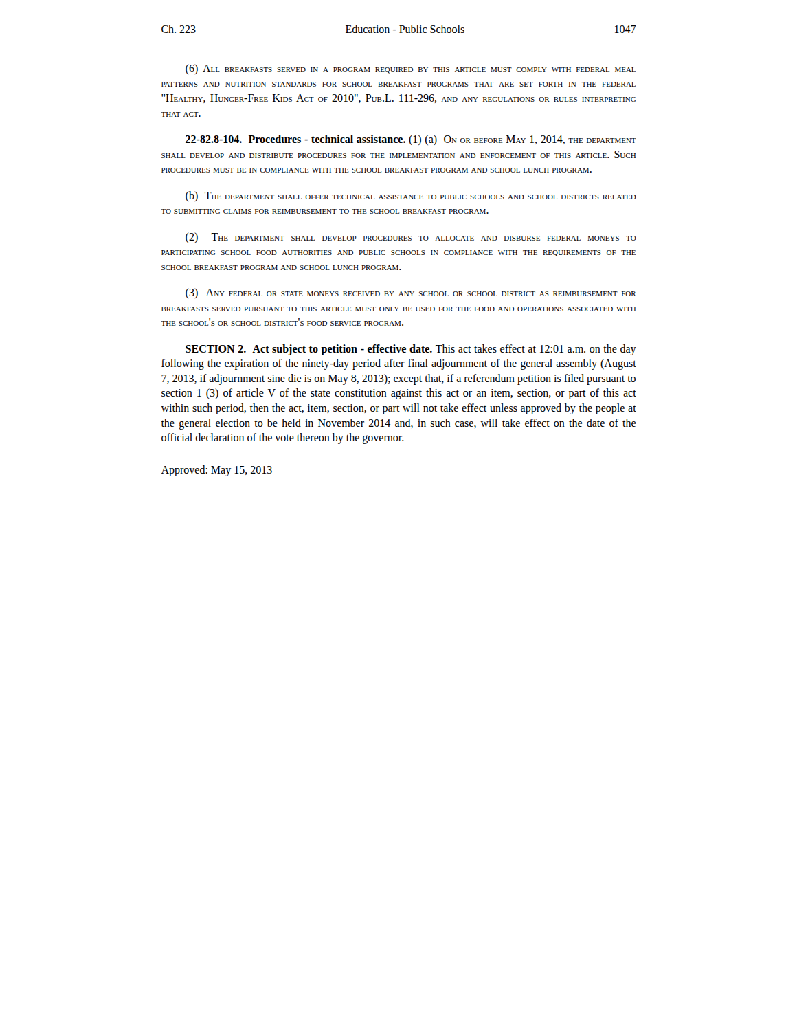Ch. 223 Education - Public Schools 1047
(6) All breakfasts served in a program required by this article must comply with federal meal patterns and nutrition standards for school breakfast programs that are set forth in the federal "Healthy, Hunger-Free Kids Act of 2010", Pub.L. 111-296, and any regulations or rules interpreting that act.
22-82.8-104. Procedures - technical assistance. (1) (a) On or before May 1, 2014, the department shall develop and distribute procedures for the implementation and enforcement of this article. Such procedures must be in compliance with the school breakfast program and school lunch program.
(b) The department shall offer technical assistance to public schools and school districts related to submitting claims for reimbursement to the school breakfast program.
(2) The department shall develop procedures to allocate and disburse federal moneys to participating school food authorities and public schools in compliance with the requirements of the school breakfast program and school lunch program.
(3) Any federal or state moneys received by any school or school district as reimbursement for breakfasts served pursuant to this article must only be used for the food and operations associated with the school's or school district's food service program.
SECTION 2. Act subject to petition - effective date. This act takes effect at 12:01 a.m. on the day following the expiration of the ninety-day period after final adjournment of the general assembly (August 7, 2013, if adjournment sine die is on May 8, 2013); except that, if a referendum petition is filed pursuant to section 1 (3) of article V of the state constitution against this act or an item, section, or part of this act within such period, then the act, item, section, or part will not take effect unless approved by the people at the general election to be held in November 2014 and, in such case, will take effect on the date of the official declaration of the vote thereon by the governor.
Approved: May 15, 2013